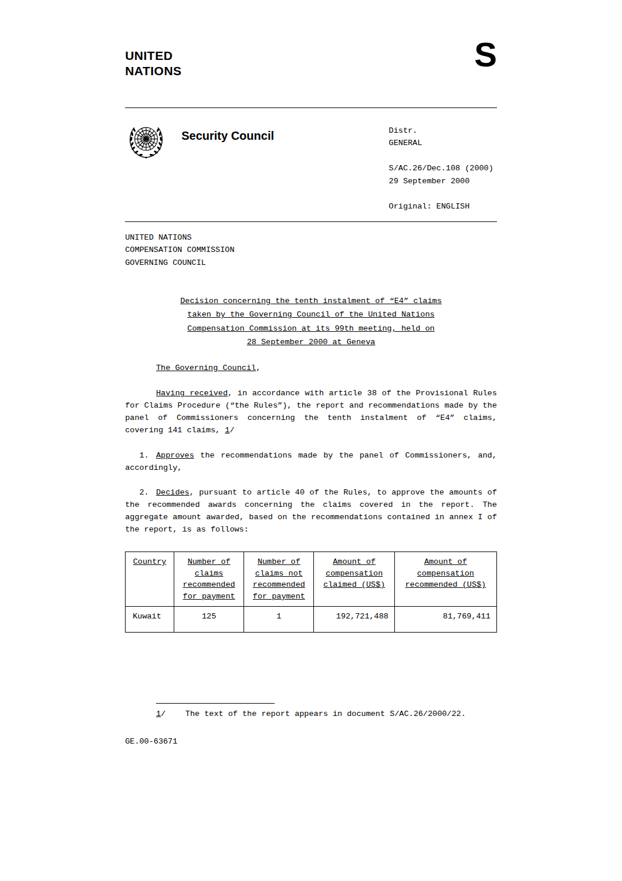S
UNITED
NATIONS
Security Council
Distr. GENERAL S/AC.26/Dec.108 (2000) 29 September 2000 Original: ENGLISH
UNITED NATIONS COMPENSATION COMMISSION GOVERNING COUNCIL
Decision concerning the tenth instalment of “E4” claims taken by the Governing Council of the United Nations Compensation Commission at its 99th meeting, held on 28 September 2000 at Geneva
The Governing Council,
Having received, in accordance with article 38 of the Provisional Rules for Claims Procedure (“the Rules”), the report and recommendations made by the panel of Commissioners concerning the tenth instalment of “E4” claims, covering 141 claims, 1/
1. Approves the recommendations made by the panel of Commissioners, and, accordingly,
2. Decides, pursuant to article 40 of the Rules, to approve the amounts of the recommended awards concerning the claims covered in the report. The aggregate amount awarded, based on the recommendations contained in annex I of the report, is as follows:
| Country | Number of claims recommended for payment | Number of claims not recommended for payment | Amount of compensation claimed (US$) | Amount of compensation recommended (US$) |
| --- | --- | --- | --- | --- |
| Kuwait | 125 | 1 | 192,721,488 | 81,769,411 |
1/The text of the report appears in document S/AC.26/2000/22.
GE.00-63671